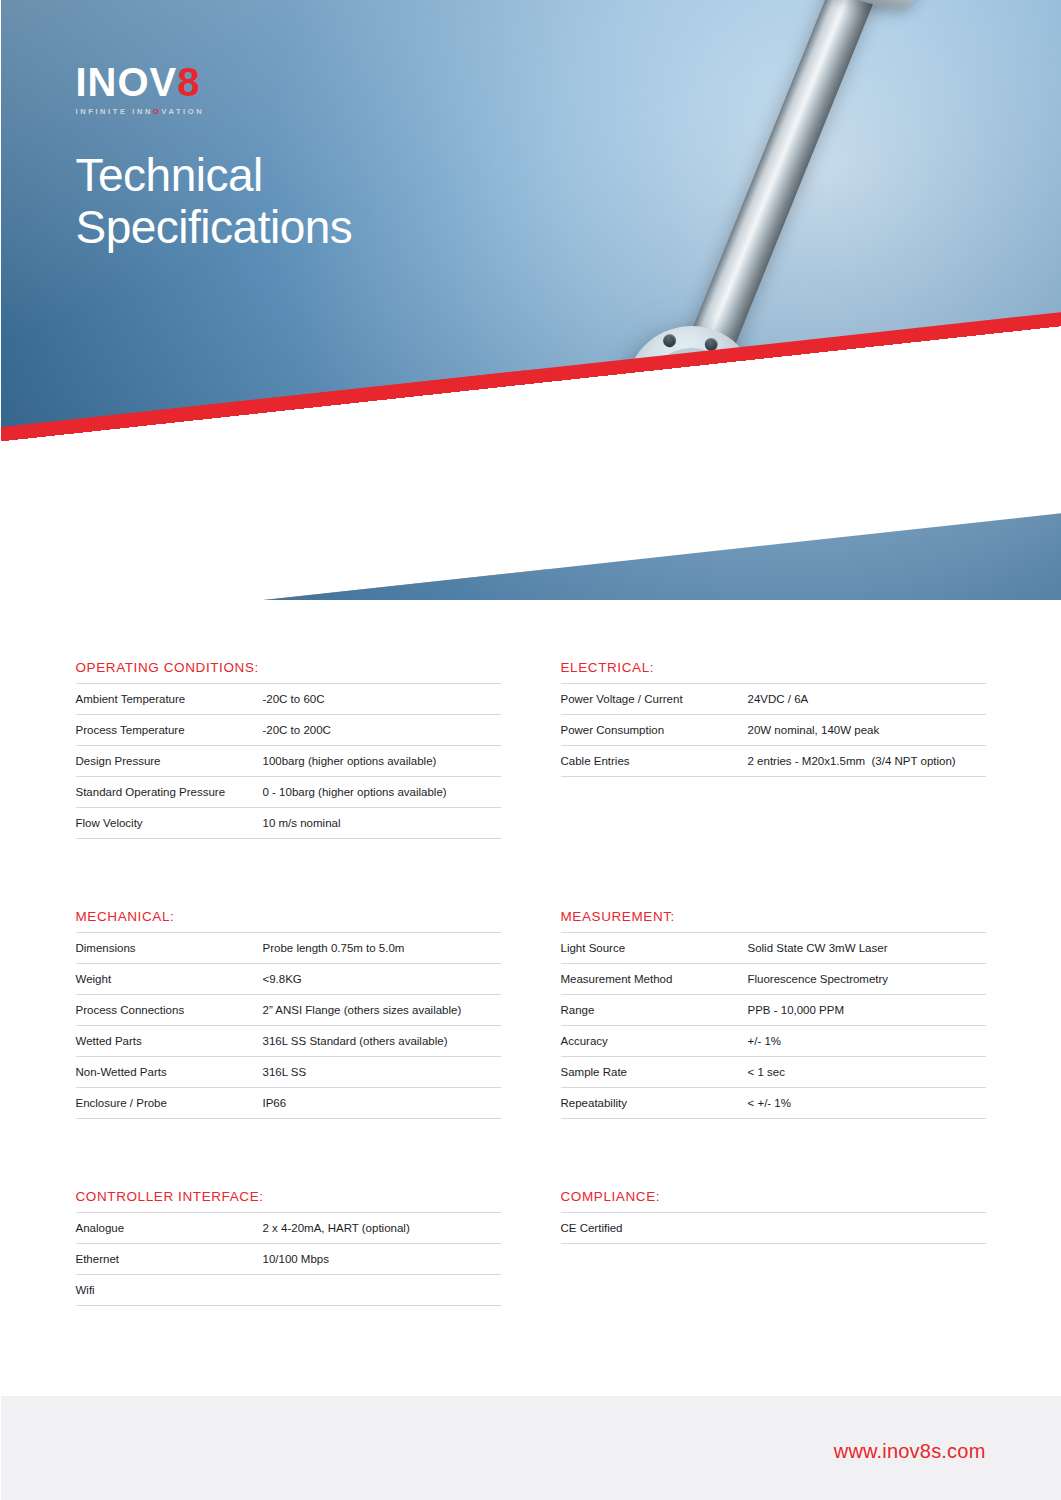INOV8
INFINITE INNOVATION
Technical
Specifications
Operating Conditions:
| Ambient Temperature | -20C to 60C |
| Process Temperature | -20C to 200C |
| Design Pressure | 100barg (higher options available) |
| Standard Operating Pressure | 0 - 10barg (higher options available) |
| Flow Velocity | 10 m/s nominal |
Electrical:
| Power Voltage / Current | 24VDC / 6A |
| Power Consumption | 20W nominal, 140W peak |
| Cable Entries | 2 entries - M20x1.5mm (3/4 NPT option) |
Mechanical:
| Dimensions | Probe length 0.75m to 5.0m |
| Weight | <9.8KG |
| Process Connections | 2” ANSI Flange (others sizes available) |
| Wetted Parts | 316L SS Standard (others available) |
| Non-Wetted Parts | 316L SS |
| Enclosure / Probe | IP66 |
Measurement:
| Light Source | Solid State CW 3mW Laser |
| Measurement Method | Fluorescence Spectrometry |
| Range | PPB - 10,000 PPM |
| Accuracy | +/- 1% |
| Sample Rate | < 1 sec |
| Repeatability | < +/- 1% |
Controller Interface:
| Analogue | 2 x 4-20mA, HART (optional) |
| Ethernet | 10/100 Mbps |
| Wifi | |
Compliance:
| CE Certified | |
www.inov8s.com